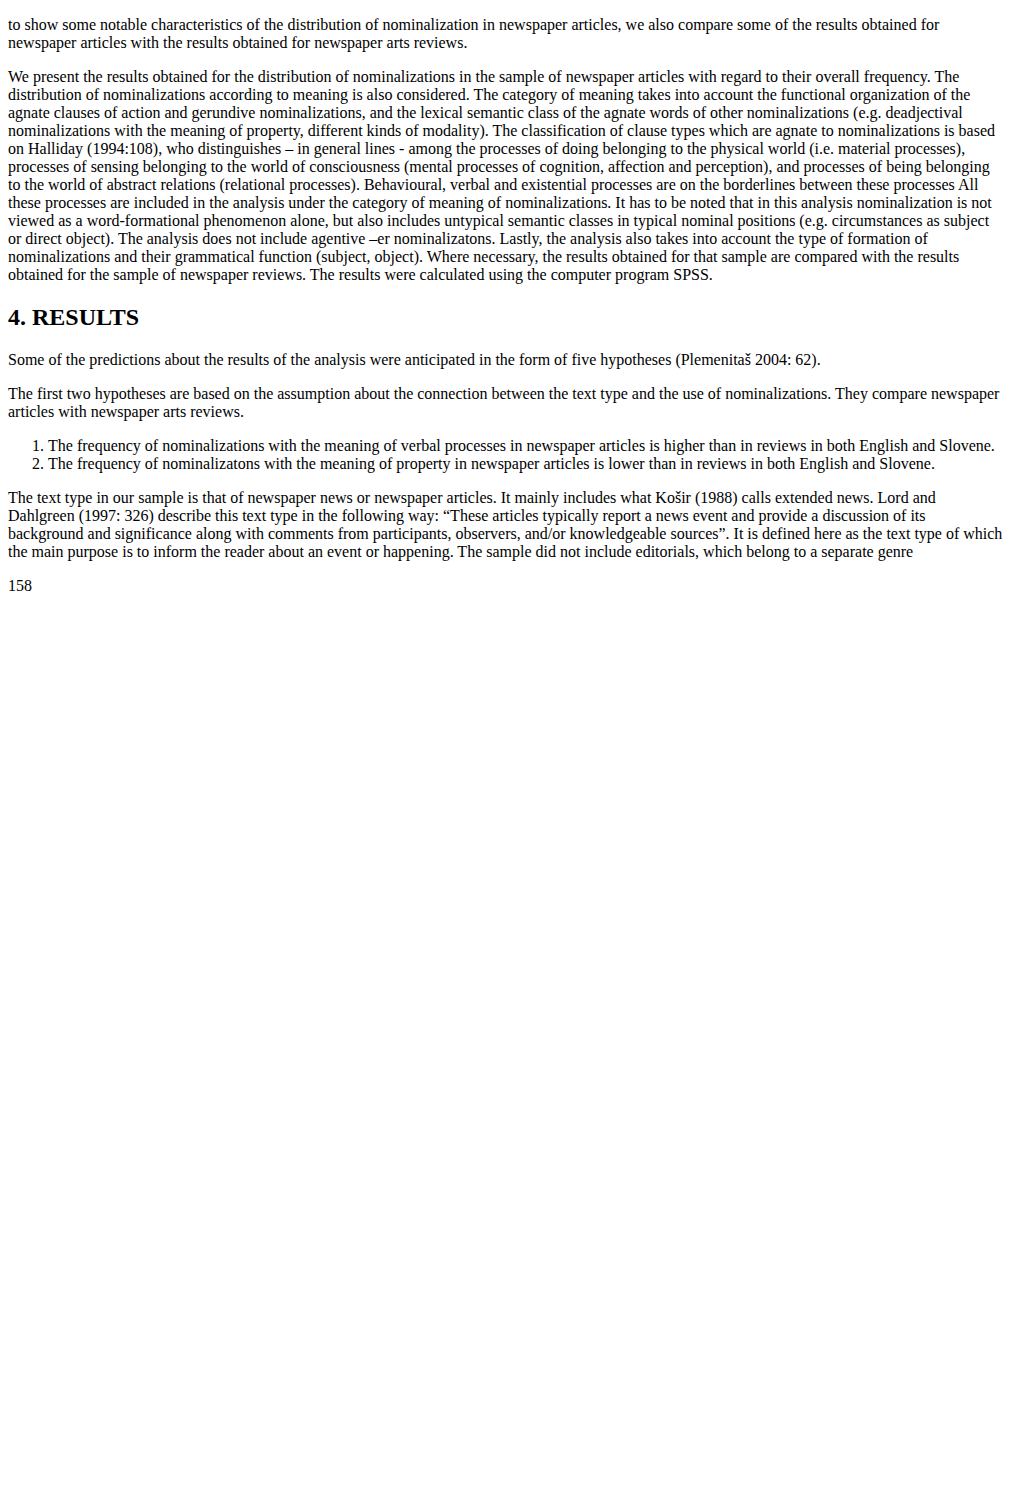to show some notable characteristics of the distribution of nominalization in newspaper articles, we also compare some of the results obtained for newspaper articles with the results obtained for newspaper arts reviews.
We present the results obtained for the distribution of nominalizations in the sample of newspaper articles with regard to their overall frequency. The distribution of nominalizations according to meaning is also considered. The category of meaning takes into account the functional organization of the agnate clauses of action and gerundive nominalizations, and the lexical semantic class of the agnate words of other nominalizations (e.g. deadjectival nominalizations with the meaning of property, different kinds of modality). The classification of clause types which are agnate to nominalizations is based on Halliday (1994:108), who distinguishes – in general lines - among the processes of doing belonging to the physical world (i.e. material processes), processes of sensing belonging to the world of consciousness (mental processes of cognition, affection and perception), and processes of being belonging to the world of abstract relations (relational processes). Behavioural, verbal and existential processes are on the borderlines between these processes All these processes are included in the analysis under the category of meaning of nominalizations. It has to be noted that in this analysis nominalization is not viewed as a word-formational phenomenon alone, but also includes untypical semantic classes in typical nominal positions (e.g. circumstances as subject or direct object). The analysis does not include agentive –er nominalizatons. Lastly, the analysis also takes into account the type of formation of nominalizations and their grammatical function (subject, object). Where necessary, the results obtained for that sample are compared with the results obtained for the sample of newspaper reviews. The results were calculated using the computer program SPSS.
4. RESULTS
Some of the predictions about the results of the analysis were anticipated in the form of five hypotheses (Plemenitaš 2004: 62).
The first two hypotheses are based on the assumption about the connection between the text type and the use of nominalizations. They compare newspaper articles with newspaper arts reviews.
The frequency of nominalizations with the meaning of verbal processes in newspaper articles is higher than in reviews in both English and Slovene.
The frequency of nominalizatons with the meaning of property in newspaper articles is lower than in reviews in both English and Slovene.
The text type in our sample is that of newspaper news or newspaper articles. It mainly includes what Košir (1988) calls extended news. Lord and Dahlgreen (1997: 326) describe this text type in the following way: “These articles typically report a news event and provide a discussion of its background and significance along with comments from participants, observers, and/or knowledgeable sources”. It is defined here as the text type of which the main purpose is to inform the reader about an event or happening. The sample did not include editorials, which belong to a separate genre
158